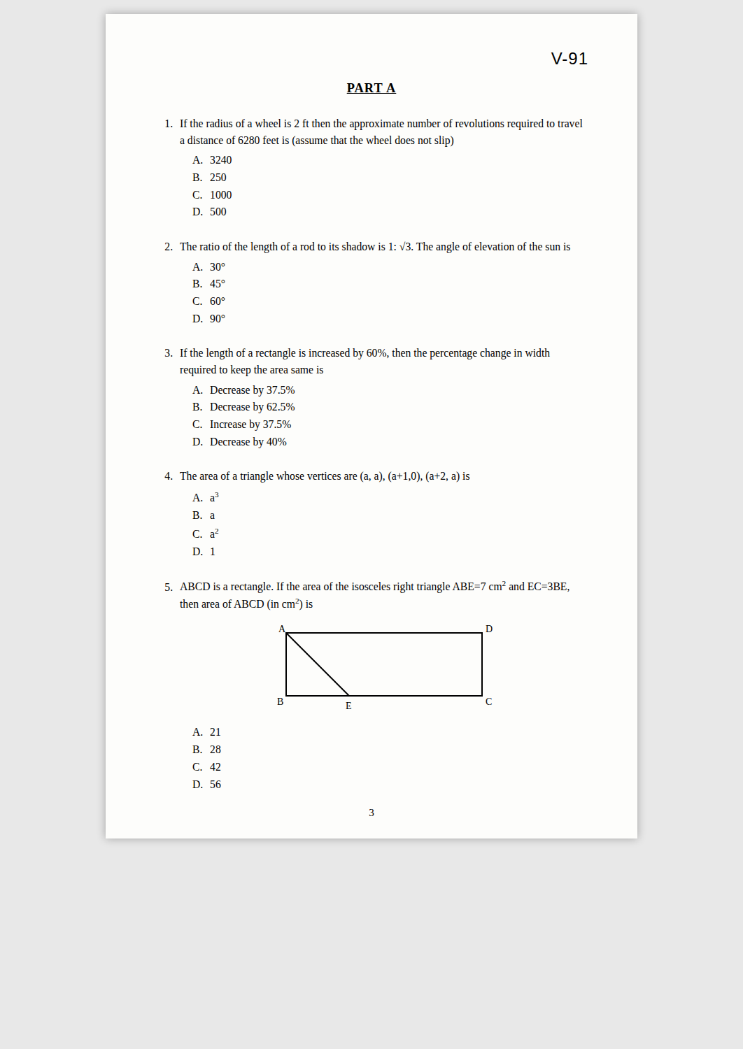V-91
PART A
If the radius of a wheel is 2 ft then the approximate number of revolutions required to travel a distance of 6280 feet is (assume that the wheel does not slip)
A. 3240
B. 250
C. 1000
D. 500
The ratio of the length of a rod to its shadow is 1: √3. The angle of elevation of the sun is
A. 30°
B. 45°
C. 60°
D. 90°
If the length of a rectangle is increased by 60%, then the percentage change in width required to keep the area same is
A. Decrease by 37.5%
B. Decrease by 62.5%
C. Increase by 37.5%
D. Decrease by 40%
The area of a triangle whose vertices are (a, a), (a+1,0), (a+2, a) is
A. a3
B. a
C. a2
D. 1
ABCD is a rectangle. If the area of the isosceles right triangle ABE=7 cm2 and EC=3BE, then area of ABCD (in cm2) is
A D B C E
A. 21
B. 28
C. 42
D. 56
3